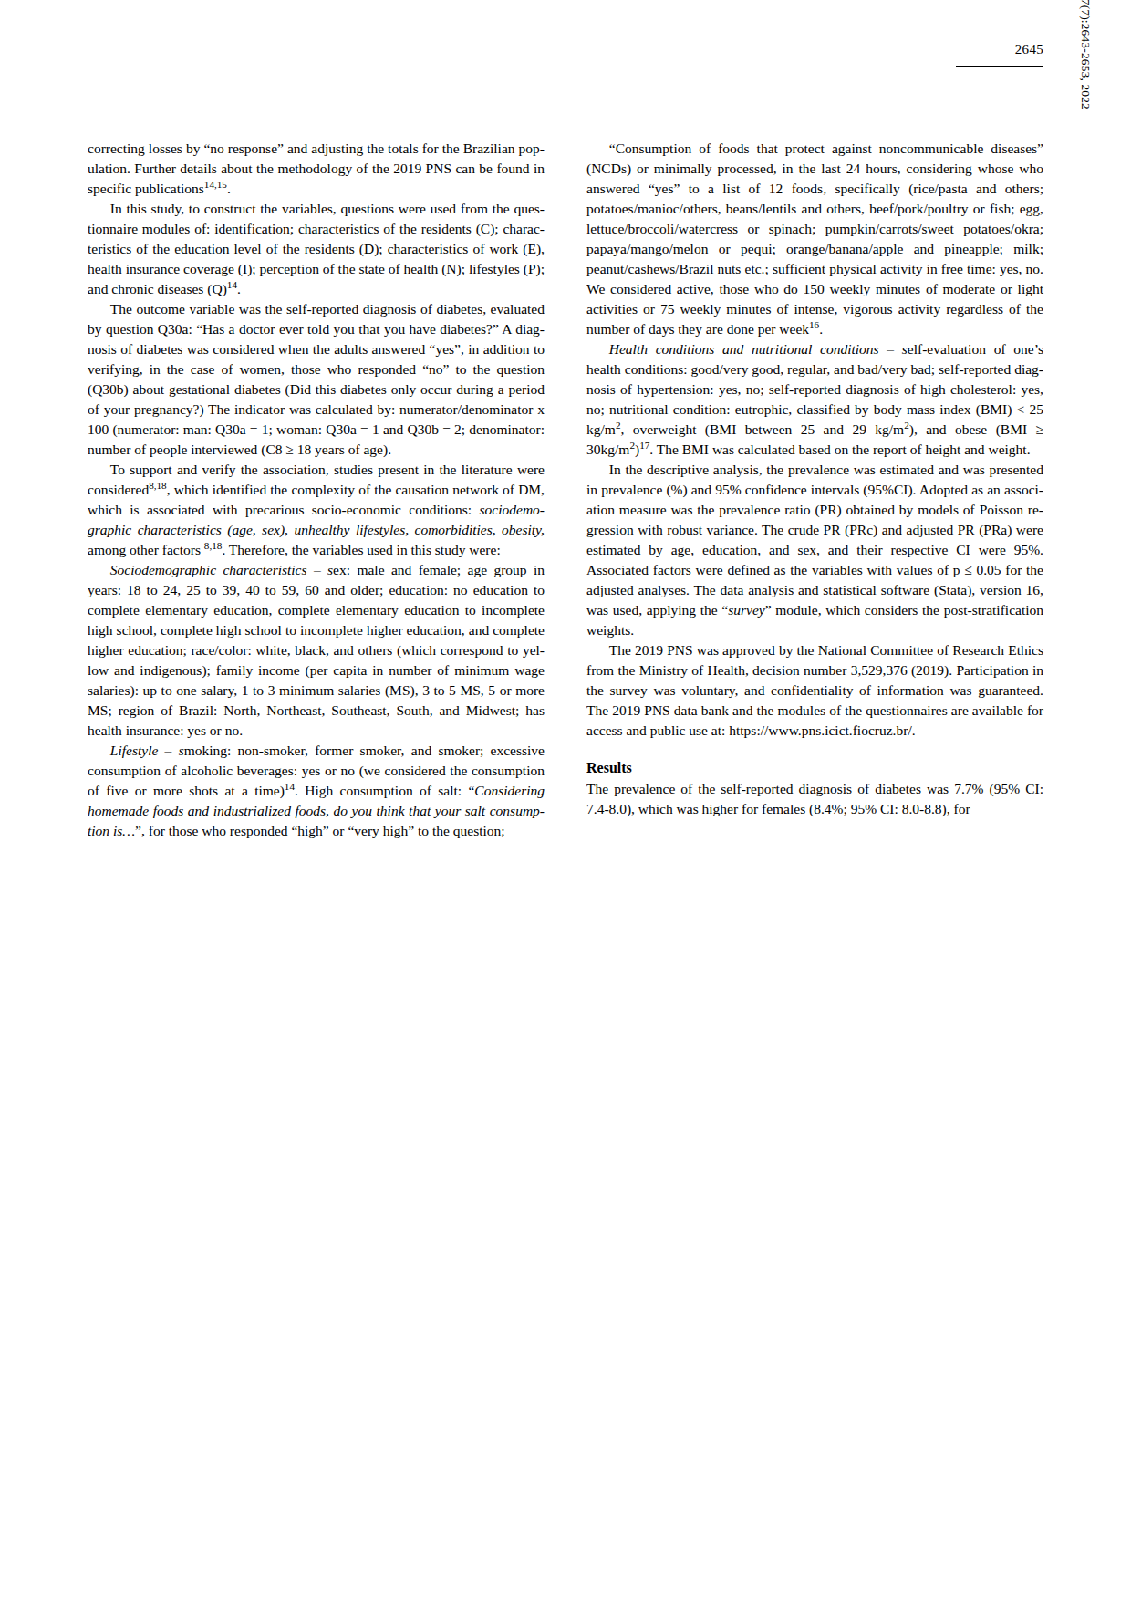2645
Ciência & Saúde Coletiva, 27(7):2643-2653, 2022
correcting losses by “no response” and adjusting the totals for the Brazilian population. Further details about the methodology of the 2019 PNS can be found in specific publications14,15.
In this study, to construct the variables, questions were used from the questionnaire modules of: identification; characteristics of the residents (C); characteristics of the education level of the residents (D); characteristics of work (E), health insurance coverage (I); perception of the state of health (N); lifestyles (P); and chronic diseases (Q)14.
The outcome variable was the self-reported diagnosis of diabetes, evaluated by question Q30a: “Has a doctor ever told you that you have diabetes?” A diagnosis of diabetes was considered when the adults answered “yes”, in addition to verifying, in the case of women, those who responded “no” to the question (Q30b) about gestational diabetes (Did this diabetes only occur during a period of your pregnancy?) The indicator was calculated by: numerator/denominator x 100 (numerator: man: Q30a = 1; woman: Q30a = 1 and Q30b = 2; denominator: number of people interviewed (C8 ≥ 18 years of age).
To support and verify the association, studies present in the literature were considered8,18, which identified the complexity of the causation network of DM, which is associated with precarious socio-economic conditions: sociodemographic characteristics (age, sex), unhealthy lifestyles, comorbidities, obesity, among other factors 8,18. Therefore, the variables used in this study were:
Sociodemographic characteristics – sex: male and female; age group in years: 18 to 24, 25 to 39, 40 to 59, 60 and older; education: no education to complete elementary education, complete elementary education to incomplete high school, complete high school to incomplete higher education, and complete higher education; race/color: white, black, and others (which correspond to yellow and indigenous); family income (per capita in number of minimum wage salaries): up to one salary, 1 to 3 minimum salaries (MS), 3 to 5 MS, 5 or more MS; region of Brazil: North, Northeast, Southeast, South, and Midwest; has health insurance: yes or no.
Lifestyle – smoking: non-smoker, former smoker, and smoker; excessive consumption of alcoholic beverages: yes or no (we considered the consumption of five or more shots at a time)14. High consumption of salt: “Considering homemade foods and industrialized foods, do you think that your salt consumption is…”, for those who responded “high” or “very high” to the question;
“Consumption of foods that protect against noncommunicable diseases” (NCDs) or minimally processed, in the last 24 hours, considering whose who answered “yes” to a list of 12 foods, specifically (rice/pasta and others; potatoes/manioc/others, beans/lentils and others, beef/pork/poultry or fish; egg, lettuce/broccoli/watercress or spinach; pumpkin/carrots/sweet potatoes/okra; papaya/mango/melon or pequi; orange/banana/apple and pineapple; milk; peanut/cashews/Brazil nuts etc.; sufficient physical activity in free time: yes, no. We considered active, those who do 150 weekly minutes of moderate or light activities or 75 weekly minutes of intense, vigorous activity regardless of the number of days they are done per week16.
Health conditions and nutritional conditions – self-evaluation of one’s health conditions: good/very good, regular, and bad/very bad; self-reported diagnosis of hypertension: yes, no; self-reported diagnosis of high cholesterol: yes, no; nutritional condition: eutrophic, classified by body mass index (BMI) < 25 kg/m2, overweight (BMI between 25 and 29 kg/m2), and obese (BMI ≥ 30kg/m2)17. The BMI was calculated based on the report of height and weight.
In the descriptive analysis, the prevalence was estimated and was presented in prevalence (%) and 95% confidence intervals (95%CI). Adopted as an association measure was the prevalence ratio (PR) obtained by models of Poisson regression with robust variance. The crude PR (PRc) and adjusted PR (PRa) were estimated by age, education, and sex, and their respective CI were 95%. Associated factors were defined as the variables with values of p ≤ 0.05 for the adjusted analyses. The data analysis and statistical software (Stata), version 16, was used, applying the “survey” module, which considers the post-stratification weights.
The 2019 PNS was approved by the National Committee of Research Ethics from the Ministry of Health, decision number 3,529,376 (2019). Participation in the survey was voluntary, and confidentiality of information was guaranteed. The 2019 PNS data bank and the modules of the questionnaires are available for access and public use at: https://www.pns.icict.fiocruz.br/.
Results
The prevalence of the self-reported diagnosis of diabetes was 7.7% (95% CI: 7.4-8.0), which was higher for females (8.4%; 95% CI: 8.0-8.8), for